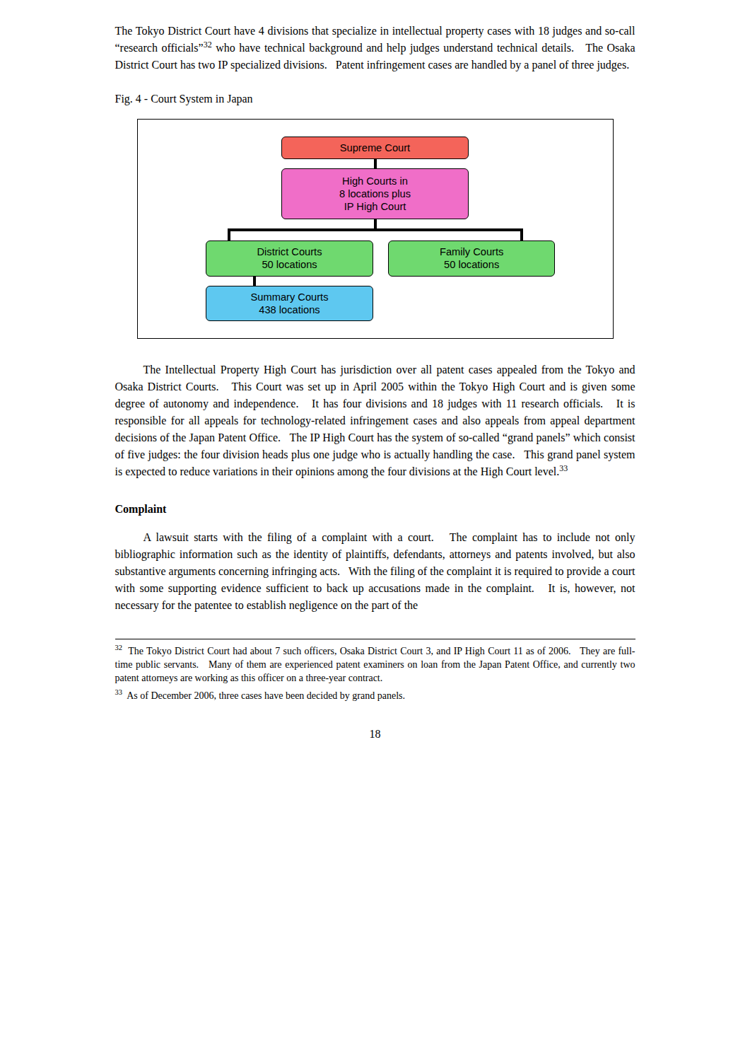The Tokyo District Court have 4 divisions that specialize in intellectual property cases with 18 judges and so-call “research officials”32 who have technical background and help judges understand technical details. The Osaka District Court has two IP specialized divisions. Patent infringement cases are handled by a panel of three judges.
Fig. 4 - Court System in Japan
Supreme Court
High Courts in
8 locations plus
IP High Court
District Courts
50 locations
Summary Courts
438 locations
Family Courts
50 locations
The Intellectual Property High Court has jurisdiction over all patent cases appealed from the Tokyo and Osaka District Courts. This Court was set up in April 2005 within the Tokyo High Court and is given some degree of autonomy and independence. It has four divisions and 18 judges with 11 research officials. It is responsible for all appeals for technology-related infringement cases and also appeals from appeal department decisions of the Japan Patent Office. The IP High Court has the system of so-called “grand panels” which consist of five judges: the four division heads plus one judge who is actually handling the case. This grand panel system is expected to reduce variations in their opinions among the four divisions at the High Court level.33
Complaint
A lawsuit starts with the filing of a complaint with a court. The complaint has to include not only bibliographic information such as the identity of plaintiffs, defendants, attorneys and patents involved, but also substantive arguments concerning infringing acts. With the filing of the complaint it is required to provide a court with some supporting evidence sufficient to back up accusations made in the complaint. It is, however, not necessary for the patentee to establish negligence on the part of the
32 The Tokyo District Court had about 7 such officers, Osaka District Court 3, and IP High Court 11 as of 2006. They are full-time public servants. Many of them are experienced patent examiners on loan from the Japan Patent Office, and currently two patent attorneys are working as this officer on a three-year contract.
33 As of December 2006, three cases have been decided by grand panels.
18